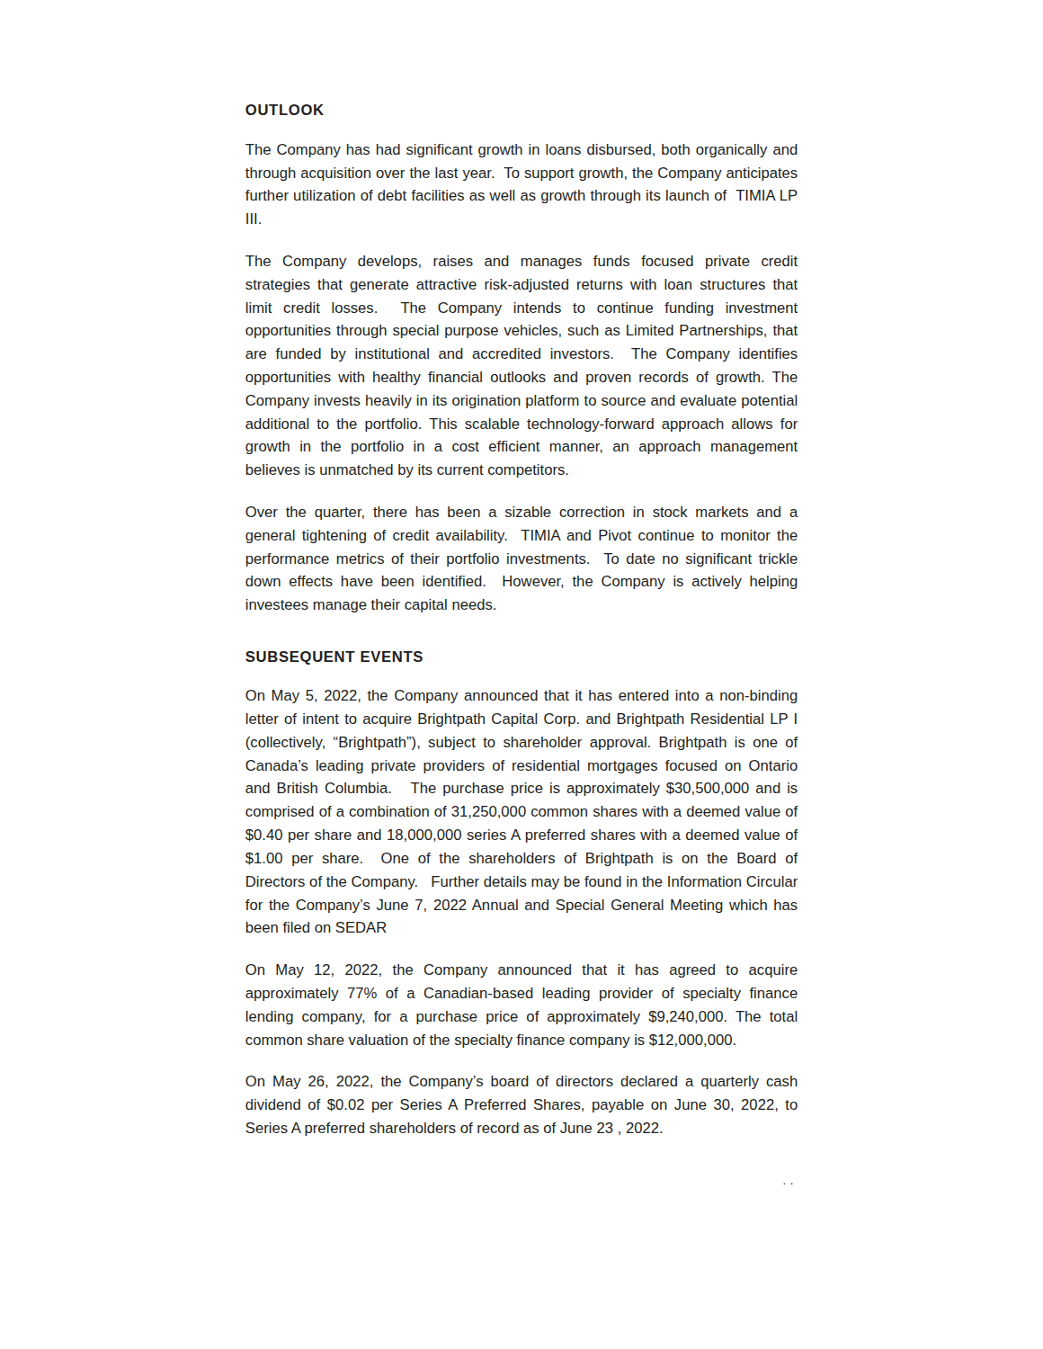OUTLOOK
The Company has had significant growth in loans disbursed, both organically and through acquisition over the last year. To support growth, the Company anticipates further utilization of debt facilities as well as growth through its launch of TIMIA LP III.
The Company develops, raises and manages funds focused private credit strategies that generate attractive risk-adjusted returns with loan structures that limit credit losses. The Company intends to continue funding investment opportunities through special purpose vehicles, such as Limited Partnerships, that are funded by institutional and accredited investors. The Company identifies opportunities with healthy financial outlooks and proven records of growth. The Company invests heavily in its origination platform to source and evaluate potential additional to the portfolio. This scalable technology-forward approach allows for growth in the portfolio in a cost efficient manner, an approach management believes is unmatched by its current competitors.
Over the quarter, there has been a sizable correction in stock markets and a general tightening of credit availability. TIMIA and Pivot continue to monitor the performance metrics of their portfolio investments. To date no significant trickle down effects have been identified. However, the Company is actively helping investees manage their capital needs.
SUBSEQUENT EVENTS
On May 5, 2022, the Company announced that it has entered into a non-binding letter of intent to acquire Brightpath Capital Corp. and Brightpath Residential LP I (collectively, “Brightpath”), subject to shareholder approval. Brightpath is one of Canada’s leading private providers of residential mortgages focused on Ontario and British Columbia. The purchase price is approximately $30,500,000 and is comprised of a combination of 31,250,000 common shares with a deemed value of $0.40 per share and 18,000,000 series A preferred shares with a deemed value of $1.00 per share. One of the shareholders of Brightpath is on the Board of Directors of the Company. Further details may be found in the Information Circular for the Company’s June 7, 2022 Annual and Special General Meeting which has been filed on SEDAR
On May 12, 2022, the Company announced that it has agreed to acquire approximately 77% of a Canadian-based leading provider of specialty finance lending company, for a purchase price of approximately $9,240,000. The total common share valuation of the specialty finance company is $12,000,000.
On May 26, 2022, the Company’s board of directors declared a quarterly cash dividend of $0.02 per Series A Preferred Shares, payable on June 30, 2022, to Series A preferred shareholders of record as of June 23 , 2022.
..